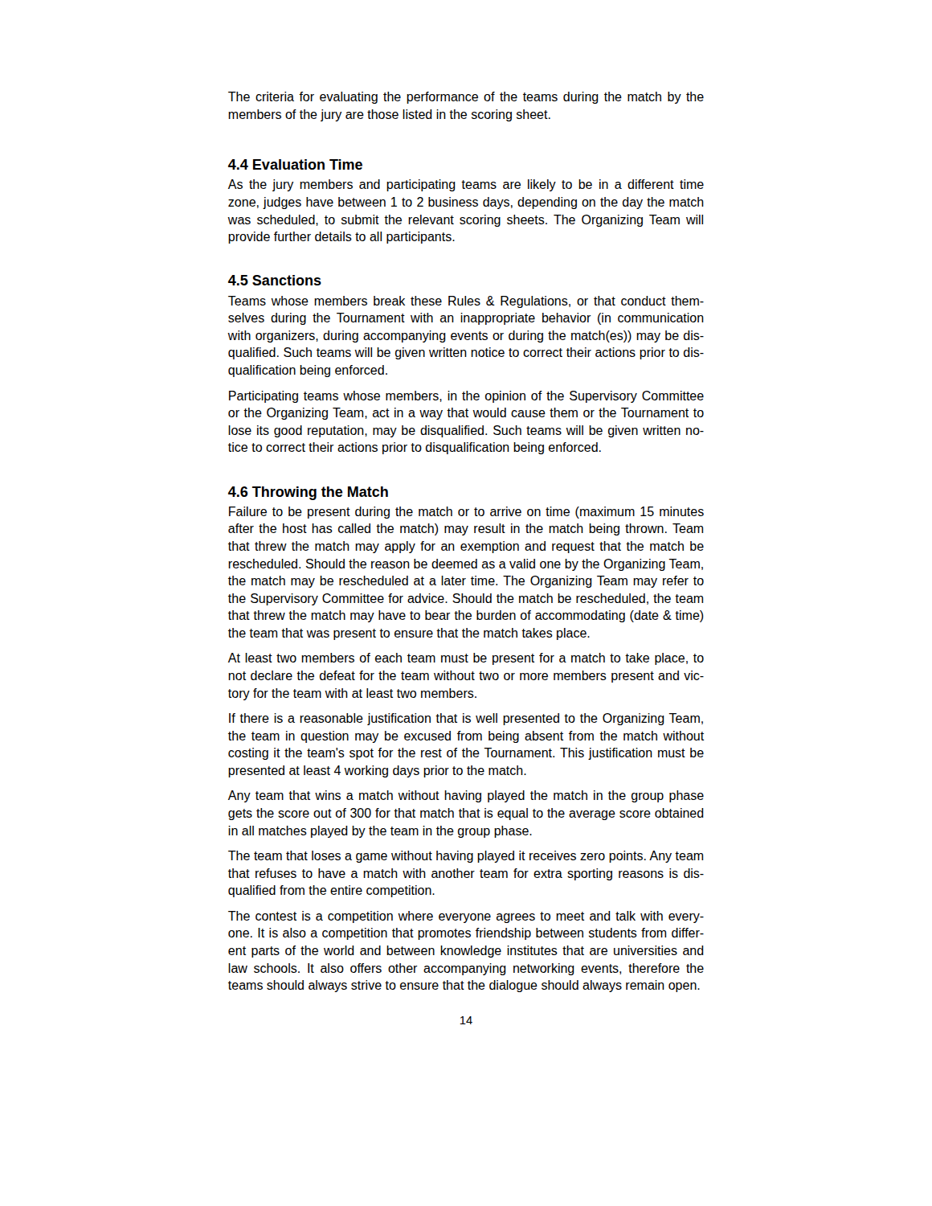The criteria for evaluating the performance of the teams during the match by the members of the jury are those listed in the scoring sheet.
4.4 Evaluation Time
As the jury members and participating teams are likely to be in a different time zone, judges have between 1 to 2 business days, depending on the day the match was scheduled, to submit the relevant scoring sheets. The Organizing Team will provide further details to all participants.
4.5 Sanctions
Teams whose members break these Rules & Regulations, or that conduct themselves during the Tournament with an inappropriate behavior (in communication with organizers, during accompanying events or during the match(es)) may be disqualified. Such teams will be given written notice to correct their actions prior to disqualification being enforced.
Participating teams whose members, in the opinion of the Supervisory Committee or the Organizing Team, act in a way that would cause them or the Tournament to lose its good reputation, may be disqualified. Such teams will be given written notice to correct their actions prior to disqualification being enforced.
4.6 Throwing the Match
Failure to be present during the match or to arrive on time (maximum 15 minutes after the host has called the match) may result in the match being thrown. Team that threw the match may apply for an exemption and request that the match be rescheduled. Should the reason be deemed as a valid one by the Organizing Team, the match may be rescheduled at a later time. The Organizing Team may refer to the Supervisory Committee for advice. Should the match be rescheduled, the team that threw the match may have to bear the burden of accommodating (date & time) the team that was present to ensure that the match takes place.
At least two members of each team must be present for a match to take place, to not declare the defeat for the team without two or more members present and victory for the team with at least two members.
If there is a reasonable justification that is well presented to the Organizing Team, the team in question may be excused from being absent from the match without costing it the team's spot for the rest of the Tournament. This justification must be presented at least 4 working days prior to the match.
Any team that wins a match without having played the match in the group phase gets the score out of 300 for that match that is equal to the average score obtained in all matches played by the team in the group phase.
The team that loses a game without having played it receives zero points. Any team that refuses to have a match with another team for extra sporting reasons is disqualified from the entire competition.
The contest is a competition where everyone agrees to meet and talk with everyone. It is also a competition that promotes friendship between students from different parts of the world and between knowledge institutes that are universities and law schools. It also offers other accompanying networking events, therefore the teams should always strive to ensure that the dialogue should always remain open.
14